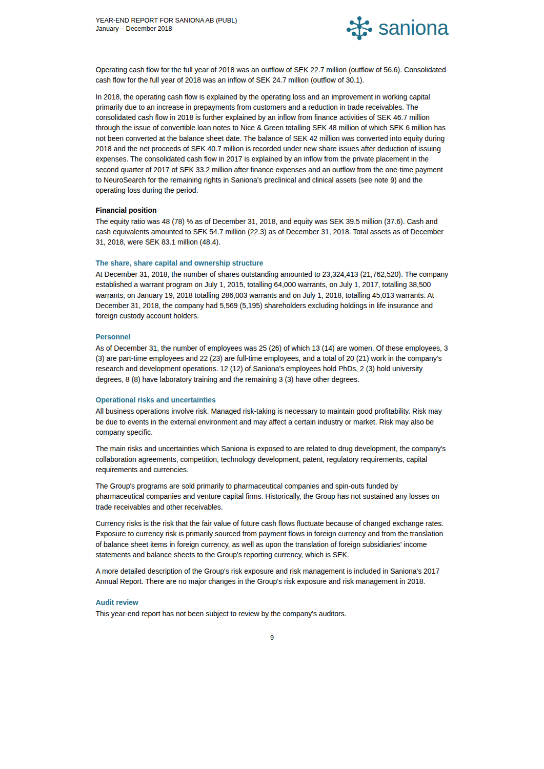YEAR-END REPORT FOR SANIONA AB (PUBL)
January – December 2018
saniona
Operating cash flow for the full year of 2018 was an outflow of SEK 22.7 million (outflow of 56.6). Consolidated cash flow for the full year of 2018 was an inflow of SEK 24.7 million (outflow of 30.1).
In 2018, the operating cash flow is explained by the operating loss and an improvement in working capital primarily due to an increase in prepayments from customers and a reduction in trade receivables. The consolidated cash flow in 2018 is further explained by an inflow from finance activities of SEK 46.7 million through the issue of convertible loan notes to Nice & Green totalling SEK 48 million of which SEK 6 million has not been converted at the balance sheet date. The balance of SEK 42 million was converted into equity during 2018 and the net proceeds of SEK 40.7 million is recorded under new share issues after deduction of issuing expenses. The consolidated cash flow in 2017 is explained by an inflow from the private placement in the second quarter of 2017 of SEK 33.2 million after finance expenses and an outflow from the one-time payment to NeuroSearch for the remaining rights in Saniona's preclinical and clinical assets (see note 9) and the operating loss during the period.
Financial position
The equity ratio was 48 (78) % as of December 31, 2018, and equity was SEK 39.5 million (37.6). Cash and cash equivalents amounted to SEK 54.7 million (22.3) as of December 31, 2018. Total assets as of December 31, 2018, were SEK 83.1 million (48.4).
The share, share capital and ownership structure
At December 31, 2018, the number of shares outstanding amounted to 23,324,413 (21,762,520). The company established a warrant program on July 1, 2015, totalling 64,000 warrants, on July 1, 2017, totalling 38,500 warrants, on January 19, 2018 totalling 286,003 warrants and on July 1, 2018, totalling 45,013 warrants. At December 31, 2018, the company had 5,569 (5,195) shareholders excluding holdings in life insurance and foreign custody account holders.
Personnel
As of December 31, the number of employees was 25 (26) of which 13 (14) are women. Of these employees, 3 (3) are part-time employees and 22 (23) are full-time employees, and a total of 20 (21) work in the company's research and development operations. 12 (12) of Saniona's employees hold PhDs, 2 (3) hold university degrees, 8 (8) have laboratory training and the remaining 3 (3) have other degrees.
Operational risks and uncertainties
All business operations involve risk. Managed risk-taking is necessary to maintain good profitability. Risk may be due to events in the external environment and may affect a certain industry or market. Risk may also be company specific.
The main risks and uncertainties which Saniona is exposed to are related to drug development, the company's collaboration agreements, competition, technology development, patent, regulatory requirements, capital requirements and currencies.
The Group's programs are sold primarily to pharmaceutical companies and spin-outs funded by pharmaceutical companies and venture capital firms. Historically, the Group has not sustained any losses on trade receivables and other receivables.
Currency risks is the risk that the fair value of future cash flows fluctuate because of changed exchange rates. Exposure to currency risk is primarily sourced from payment flows in foreign currency and from the translation of balance sheet items in foreign currency, as well as upon the translation of foreign subsidiaries' income statements and balance sheets to the Group's reporting currency, which is SEK.
A more detailed description of the Group's risk exposure and risk management is included in Saniona's 2017 Annual Report. There are no major changes in the Group's risk exposure and risk management in 2018.
Audit review
This year-end report has not been subject to review by the company's auditors.
9